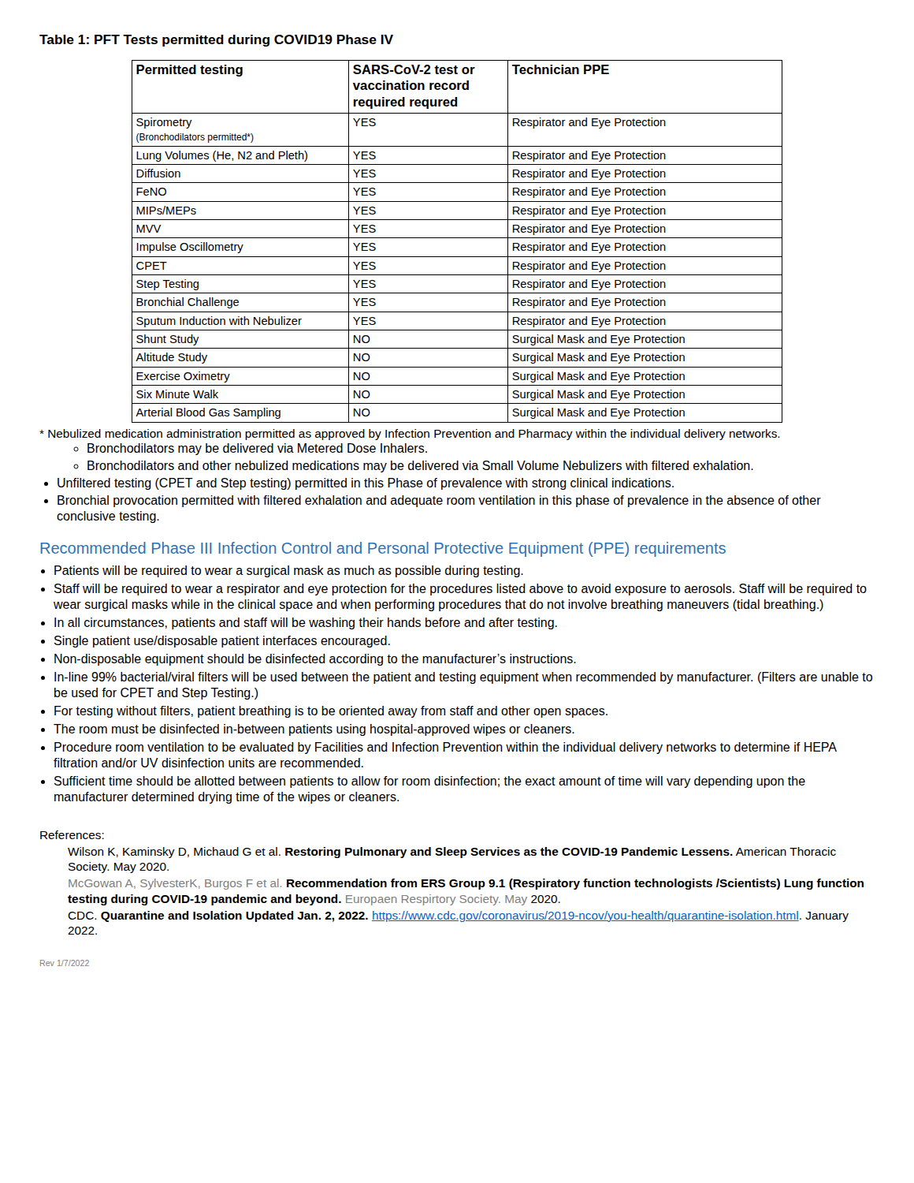Table 1: PFT Tests permitted during COVID19 Phase IV
| Permitted testing | SARS-CoV-2 test or vaccination record required requred | Technician PPE |
| --- | --- | --- |
| Spirometry (Bronchodilators permitted*) | YES | Respirator and Eye Protection |
| Lung Volumes (He, N2 and Pleth) | YES | Respirator and Eye Protection |
| Diffusion | YES | Respirator and Eye Protection |
| FeNO | YES | Respirator and Eye Protection |
| MIPs/MEPs | YES | Respirator and Eye Protection |
| MVV | YES | Respirator and Eye Protection |
| Impulse Oscillometry | YES | Respirator and Eye Protection |
| CPET | YES | Respirator and Eye Protection |
| Step Testing | YES | Respirator and Eye Protection |
| Bronchial Challenge | YES | Respirator and Eye Protection |
| Sputum Induction with Nebulizer | YES | Respirator and Eye Protection |
| Shunt Study | NO | Surgical Mask and Eye Protection |
| Altitude Study | NO | Surgical Mask and Eye Protection |
| Exercise Oximetry | NO | Surgical Mask and Eye Protection |
| Six Minute Walk | NO | Surgical Mask and Eye Protection |
| Arterial Blood Gas Sampling | NO | Surgical Mask and Eye Protection |
* Nebulized medication administration permitted as approved by Infection Prevention and Pharmacy within the individual delivery networks.
Bronchodilators may be delivered via Metered Dose Inhalers.
Bronchodilators and other nebulized medications may be delivered via Small Volume Nebulizers with filtered exhalation.
Unfiltered testing (CPET and Step testing) permitted in this Phase of prevalence with strong clinical indications.
Bronchial provocation permitted with filtered exhalation and adequate room ventilation in this phase of prevalence in the absence of other conclusive testing.
Recommended Phase III Infection Control and Personal Protective Equipment (PPE) requirements
Patients will be required to wear a surgical mask as much as possible during testing.
Staff will be required to wear a respirator and eye protection for the procedures listed above to avoid exposure to aerosols. Staff will be required to wear surgical masks while in the clinical space and when performing procedures that do not involve breathing maneuvers (tidal breathing.)
In all circumstances, patients and staff will be washing their hands before and after testing.
Single patient use/disposable patient interfaces encouraged.
Non-disposable equipment should be disinfected according to the manufacturer’s instructions.
In-line 99% bacterial/viral filters will be used between the patient and testing equipment when recommended by manufacturer. (Filters are unable to be used for CPET and Step Testing.)
For testing without filters, patient breathing is to be oriented away from staff and other open spaces.
The room must be disinfected in-between patients using hospital-approved wipes or cleaners.
Procedure room ventilation to be evaluated by Facilities and Infection Prevention within the individual delivery networks to determine if HEPA filtration and/or UV disinfection units are recommended.
Sufficient time should be allotted between patients to allow for room disinfection; the exact amount of time will vary depending upon the manufacturer determined drying time of the wipes or cleaners.
References:
Wilson K, Kaminsky D, Michaud G et al. Restoring Pulmonary and Sleep Services as the COVID-19 Pandemic Lessens. American Thoracic Society. May 2020.
McGowan A, SylvesterK, Burgos F et al. Recommendation from ERS Group 9.1 (Respiratory function technologists /Scientists) Lung function testing during COVID-19 pandemic and beyond. Europaen Respirtory Society. May 2020.
CDC. Quarantine and Isolation Updated Jan. 2, 2022. https://www.cdc.gov/coronavirus/2019-ncov/you-health/quarantine-isolation.html. January 2022.
Rev 1/7/2022